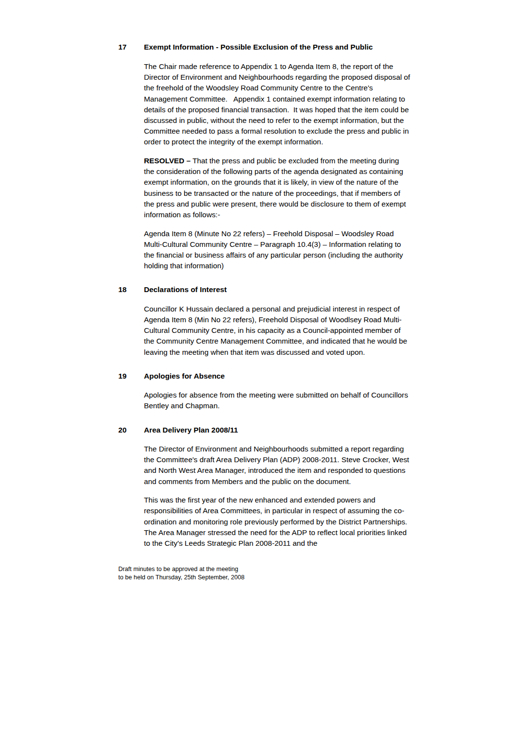17
Exempt Information - Possible Exclusion of the Press and Public
The Chair made reference to Appendix 1 to Agenda Item 8, the report of the Director of Environment and Neighbourhoods regarding the proposed disposal of the freehold of the Woodsley Road Community Centre to the Centre's Management Committee. Appendix 1 contained exempt information relating to details of the proposed financial transaction. It was hoped that the item could be discussed in public, without the need to refer to the exempt information, but the Committee needed to pass a formal resolution to exclude the press and public in order to protect the integrity of the exempt information.
RESOLVED – That the press and public be excluded from the meeting during the consideration of the following parts of the agenda designated as containing exempt information, on the grounds that it is likely, in view of the nature of the business to be transacted or the nature of the proceedings, that if members of the press and public were present, there would be disclosure to them of exempt information as follows:-
Agenda Item 8 (Minute No 22 refers) – Freehold Disposal – Woodsley Road Multi-Cultural Community Centre – Paragraph 10.4(3) – Information relating to the financial or business affairs of any particular person (including the authority holding that information)
18
Declarations of Interest
Councillor K Hussain declared a personal and prejudicial interest in respect of Agenda Item 8 (Min No 22 refers), Freehold Disposal of Woodlsey Road Multi-Cultural Community Centre, in his capacity as a Council-appointed member of the Community Centre Management Committee, and indicated that he would be leaving the meeting when that item was discussed and voted upon.
19
Apologies for Absence
Apologies for absence from the meeting were submitted on behalf of Councillors Bentley and Chapman.
20
Area Delivery Plan 2008/11
The Director of Environment and Neighbourhoods submitted a report regarding the Committee's draft Area Delivery Plan (ADP) 2008-2011. Steve Crocker, West and North West Area Manager, introduced the item and responded to questions and comments from Members and the public on the document.
This was the first year of the new enhanced and extended powers and responsibilities of Area Committees, in particular in respect of assuming the co-ordination and monitoring role previously performed by the District Partnerships. The Area Manager stressed the need for the ADP to reflect local priorities linked to the City's Leeds Strategic Plan 2008-2011 and the
Draft minutes to be approved at the meeting
to be held on Thursday, 25th September, 2008